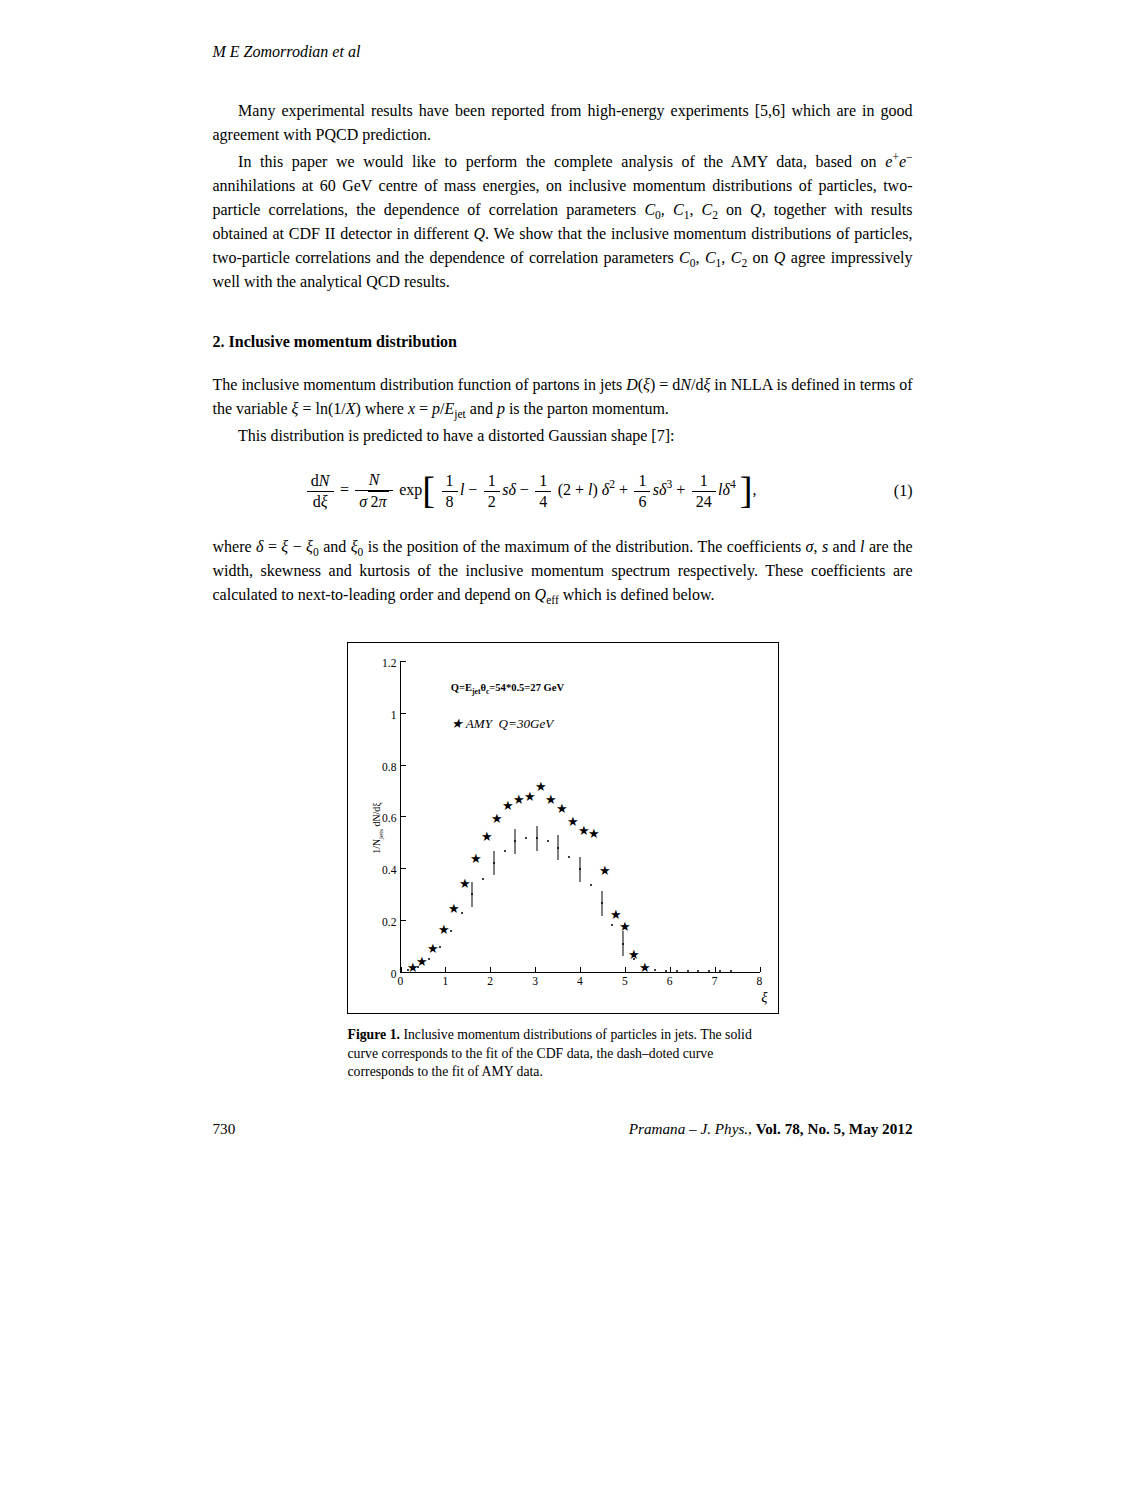M E Zomorrodian et al
Many experimental results have been reported from high-energy experiments [5,6] which are in good agreement with PQCD prediction.
In this paper we would like to perform the complete analysis of the AMY data, based on e+e− annihilations at 60 GeV centre of mass energies, on inclusive momentum distributions of particles, two-particle correlations, the dependence of correlation parameters C0, C1, C2 on Q, together with results obtained at CDF II detector in different Q. We show that the inclusive momentum distributions of particles, two-particle correlations and the dependence of correlation parameters C0, C1, C2 on Q agree impressively well with the analytical QCD results.
2. Inclusive momentum distribution
The inclusive momentum distribution function of partons in jets D(ξ) = dN/dξ in NLLA is defined in terms of the variable ξ = ln(1/X) where x = p/Ejet and p is the parton momentum.
This distribution is predicted to have a distorted Gaussian shape [7]:
dN dξ = Nσ 2π exp[ 18 l − 12 sδ − 14 (2 + l) δ2 + 16 sδ3 + 124 lδ4 ],
(1)
where δ = ξ − ξ0 and ξ0 is the position of the maximum of the distribution. The coefficients σ, s and l are the width, skewness and kurtosis of the inclusive momentum spectrum respectively. These coefficients are calculated to next-to-leading order and depend on Qeff which is defined below.
1/Njets dN/dξ
ξ
1.2
1
0.8
0.6
0.4
0.2
0
0
1
2
3
4
5
6
7
8
Q=Ejetθc=54*0.5=27 GeV
★ AMY Q=30GeV
★
★
★
★
★
★
★
★
★
★
★
★
★
★
★
★
★
★
★
★
★
★
★
Figure 1. Inclusive momentum distributions of particles in jets. The solid curve corresponds to the fit of the CDF data, the dash–doted curve corresponds to the fit of AMY data.
730 Pramana – J. Phys., Vol. 78, No. 5, May 2012